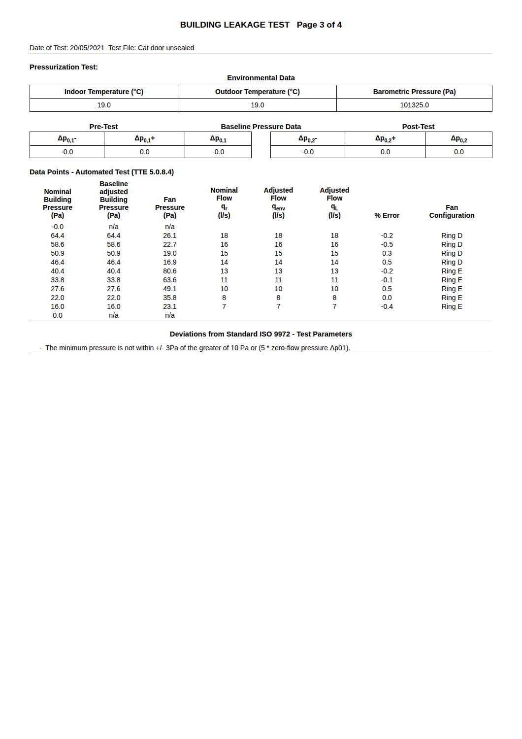BUILDING LEAKAGE TEST Page 3 of 4
Date of Test: 20/05/2021 Test File: Cat door unsealed
Pressurization Test:
Environmental Data
| Indoor Temperature (°C) | Outdoor Temperature (°C) | Barometric Pressure (Pa) |
| --- | --- | --- |
| 19.0 | 19.0 | 101325.0 |
Pre-Test
Baseline Pressure Data
Post-Test
| Δp 0,1 - | Δp 0,1 + | Δp 0,1 |
| --- | --- | --- |
| -0.0 | 0.0 | -0.0 |
| Δp 0,2 - | Δp 0,2 + | Δp 0,2 |
| --- | --- | --- |
| -0.0 | 0.0 | 0.0 |
Data Points - Automated Test (TTE 5.0.8.4)
| Nominal Building Pressure (Pa) | Baseline adjusted Building Pressure (Pa) | Fan Pressure (Pa) | Nominal Flow q r (l/s) | Adjusted Flow q env (l/s) | Adjusted Flow q L (l/s) | % Error | Fan Configuration |
| --- | --- | --- | --- | --- | --- | --- | --- |
| -0.0 | n/a | n/a | | | | | |
| 64.4 | 64.4 | 26.1 | 18 | 18 | 18 | -0.2 | Ring D |
| 58.6 | 58.6 | 22.7 | 16 | 16 | 16 | -0.5 | Ring D |
| 50.9 | 50.9 | 19.0 | 15 | 15 | 15 | 0.3 | Ring D |
| 46.4 | 46.4 | 16.9 | 14 | 14 | 14 | 0.5 | Ring D |
| 40.4 | 40.4 | 80.6 | 13 | 13 | 13 | -0.2 | Ring E |
| 33.8 | 33.8 | 63.6 | 11 | 11 | 11 | -0.1 | Ring E |
| 27.6 | 27.6 | 49.1 | 10 | 10 | 10 | 0.5 | Ring E |
| 22.0 | 22.0 | 35.8 | 8 | 8 | 8 | 0.0 | Ring E |
| 16.0 | 16.0 | 23.1 | 7 | 7 | 7 | -0.4 | Ring E |
| 0.0 | n/a | n/a | | | | | |
Deviations from Standard ISO 9972 - Test Parameters
- The minimum pressure is not within +/- 3Pa of the greater of 10 Pa or (5 * zero-flow pressure Δp01).